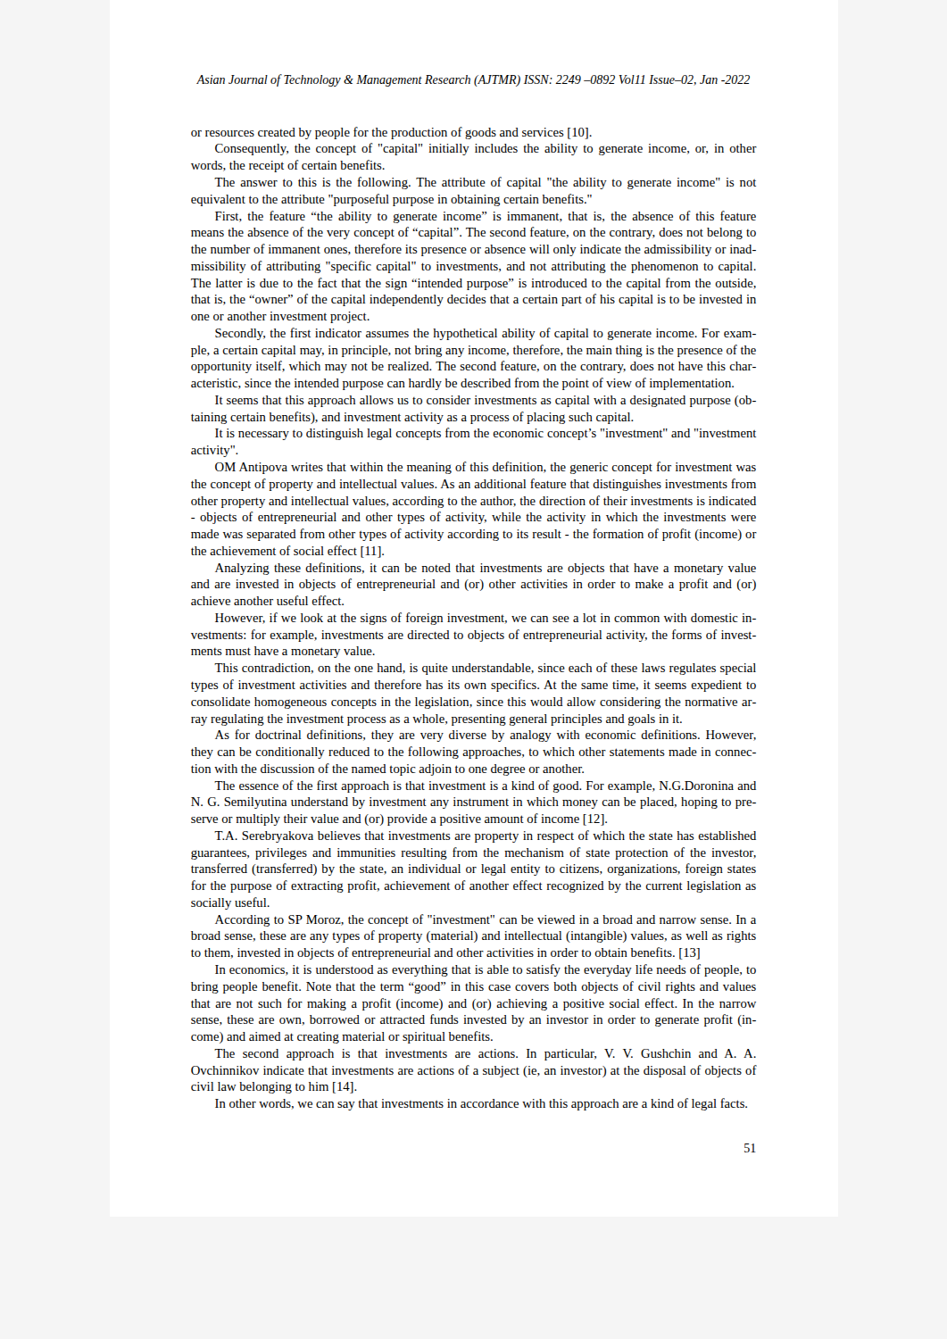Asian Journal of Technology & Management Research (AJTMR) ISSN: 2249 –0892 Vol11 Issue–02, Jan -2022
or resources created by people for the production of goods and services [10].
Consequently, the concept of "capital" initially includes the ability to generate income, or, in other words, the receipt of certain benefits.
The answer to this is the following. The attribute of capital "the ability to generate income" is not equivalent to the attribute "purposeful purpose in obtaining certain benefits."
First, the feature “the ability to generate income” is immanent, that is, the absence of this feature means the absence of the very concept of “capital”. The second feature, on the contrary, does not belong to the number of immanent ones, therefore its presence or absence will only indicate the admissibility or inadmissibility of attributing "specific capital" to investments, and not attributing the phenomenon to capital. The latter is due to the fact that the sign “intended purpose” is introduced to the capital from the outside, that is, the “owner” of the capital independently decides that a certain part of his capital is to be invested in one or another investment project.
Secondly, the first indicator assumes the hypothetical ability of capital to generate income. For example, a certain capital may, in principle, not bring any income, therefore, the main thing is the presence of the opportunity itself, which may not be realized. The second feature, on the contrary, does not have this characteristic, since the intended purpose can hardly be described from the point of view of implementation.
It seems that this approach allows us to consider investments as capital with a designated purpose (obtaining certain benefits), and investment activity as a process of placing such capital.
It is necessary to distinguish legal concepts from the economic concept’s "investment" and "investment activity".
OM Antipova writes that within the meaning of this definition, the generic concept for investment was the concept of property and intellectual values. As an additional feature that distinguishes investments from other property and intellectual values, according to the author, the direction of their investments is indicated - objects of entrepreneurial and other types of activity, while the activity in which the investments were made was separated from other types of activity according to its result - the formation of profit (income) or the achievement of social effect [11].
Analyzing these definitions, it can be noted that investments are objects that have a monetary value and are invested in objects of entrepreneurial and (or) other activities in order to make a profit and (or) achieve another useful effect.
However, if we look at the signs of foreign investment, we can see a lot in common with domestic investments: for example, investments are directed to objects of entrepreneurial activity, the forms of investments must have a monetary value.
This contradiction, on the one hand, is quite understandable, since each of these laws regulates special types of investment activities and therefore has its own specifics. At the same time, it seems expedient to consolidate homogeneous concepts in the legislation, since this would allow considering the normative array regulating the investment process as a whole, presenting general principles and goals in it.
As for doctrinal definitions, they are very diverse by analogy with economic definitions. However, they can be conditionally reduced to the following approaches, to which other statements made in connection with the discussion of the named topic adjoin to one degree or another.
The essence of the first approach is that investment is a kind of good. For example, N.G.Doronina and N. G. Semilyutina understand by investment any instrument in which money can be placed, hoping to preserve or multiply their value and (or) provide a positive amount of income [12].
T.A. Serebryakova believes that investments are property in respect of which the state has established guarantees, privileges and immunities resulting from the mechanism of state protection of the investor, transferred (transferred) by the state, an individual or legal entity to citizens, organizations, foreign states for the purpose of extracting profit, achievement of another effect recognized by the current legislation as socially useful.
According to SP Moroz, the concept of "investment" can be viewed in a broad and narrow sense. In a broad sense, these are any types of property (material) and intellectual (intangible) values, as well as rights to them, invested in objects of entrepreneurial and other activities in order to obtain benefits. [13]
In economics, it is understood as everything that is able to satisfy the everyday life needs of people, to bring people benefit. Note that the term “good” in this case covers both objects of civil rights and values that are not such for making a profit (income) and (or) achieving a positive social effect. In the narrow sense, these are own, borrowed or attracted funds invested by an investor in order to generate profit (income) and aimed at creating material or spiritual benefits.
The second approach is that investments are actions. In particular, V. V. Gushchin and A. A. Ovchinnikov indicate that investments are actions of a subject (ie, an investor) at the disposal of objects of civil law belonging to him [14].
In other words, we can say that investments in accordance with this approach are a kind of legal facts.
51